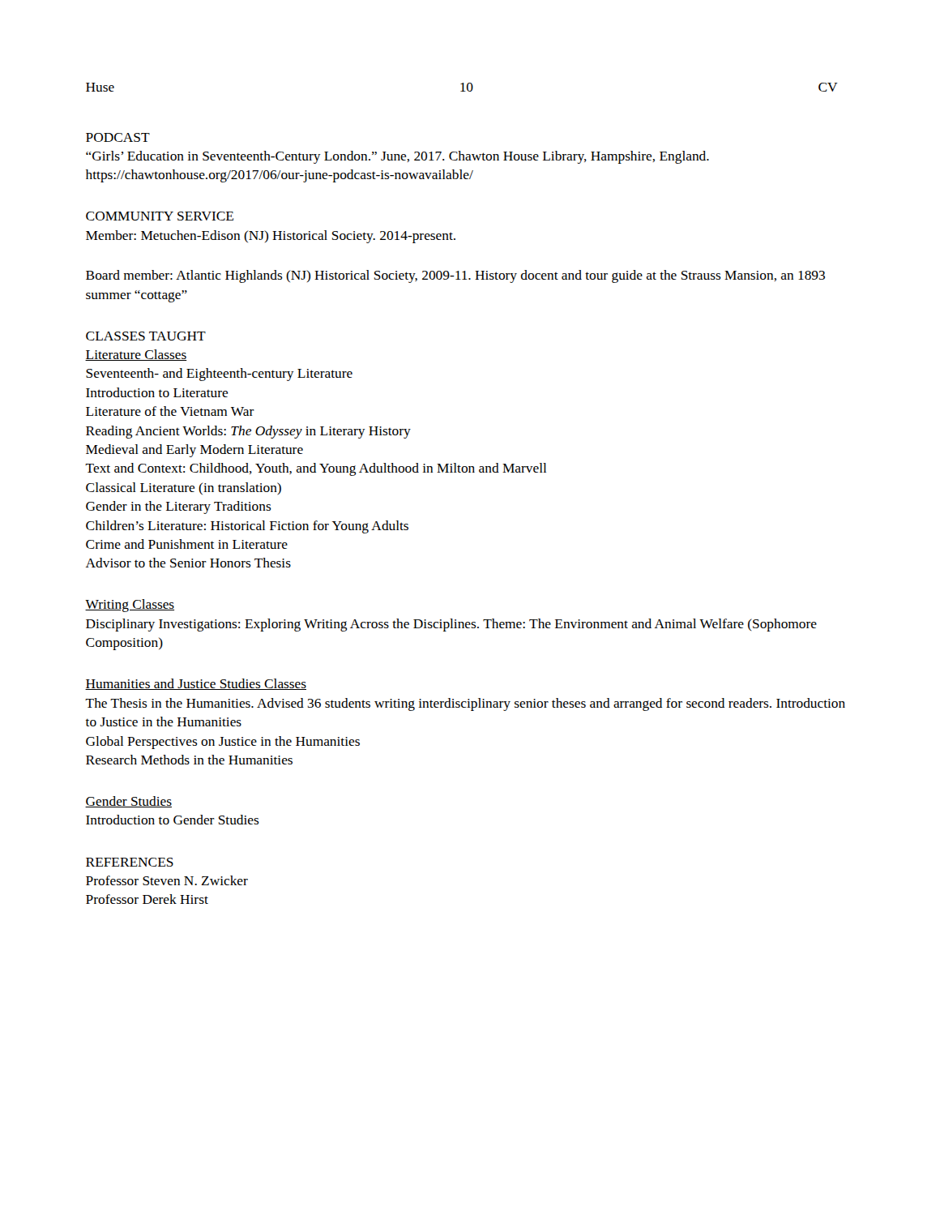Huse 10 CV
PODCAST
“Girls’ Education in Seventeenth-Century London.” June, 2017. Chawton House Library, Hampshire, England. https://chawtonhouse.org/2017/06/our-june-podcast-is-nowavailable/
COMMUNITY SERVICE
Member: Metuchen-Edison (NJ) Historical Society. 2014-present.
Board member: Atlantic Highlands (NJ) Historical Society, 2009-11. History docent and tour guide at the Strauss Mansion, an 1893 summer “cottage”
CLASSES TAUGHT
Literature Classes
Seventeenth- and Eighteenth-century Literature
Introduction to Literature
Literature of the Vietnam War
Reading Ancient Worlds: The Odyssey in Literary History
Medieval and Early Modern Literature
Text and Context: Childhood, Youth, and Young Adulthood in Milton and Marvell
Classical Literature (in translation)
Gender in the Literary Traditions
Children’s Literature: Historical Fiction for Young Adults
Crime and Punishment in Literature
Advisor to the Senior Honors Thesis
Writing Classes
Disciplinary Investigations: Exploring Writing Across the Disciplines. Theme: The Environment and Animal Welfare (Sophomore Composition)
Humanities and Justice Studies Classes
The Thesis in the Humanities. Advised 36 students writing interdisciplinary senior theses and arranged for second readers. Introduction to Justice in the Humanities
Global Perspectives on Justice in the Humanities
Research Methods in the Humanities
Gender Studies
Introduction to Gender Studies
REFERENCES
Professor Steven N. Zwicker
Professor Derek Hirst